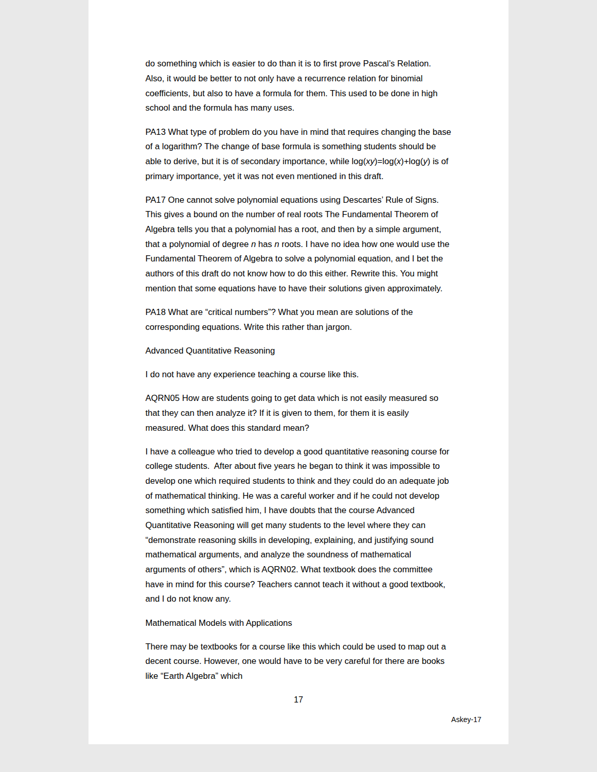do something which is easier to do than it is to first prove Pascal’s Relation. Also, it would be better to not only have a recurrence relation for binomial coefficients, but also to have a formula for them. This used to be done in high school and the formula has many uses.
PA13 What type of problem do you have in mind that requires changing the base of a logarithm? The change of base formula is something students should be able to derive, but it is of secondary importance, while log(xy)=log(x)+log(y) is of primary importance, yet it was not even mentioned in this draft.
PA17 One cannot solve polynomial equations using Descartes’ Rule of Signs. This gives a bound on the number of real roots The Fundamental Theorem of Algebra tells you that a polynomial has a root, and then by a simple argument, that a polynomial of degree n has n roots. I have no idea how one would use the Fundamental Theorem of Algebra to solve a polynomial equation, and I bet the authors of this draft do not know how to do this either. Rewrite this. You might mention that some equations have to have their solutions given approximately.
PA18 What are “critical numbers”? What you mean are solutions of the corresponding equations. Write this rather than jargon.
Advanced Quantitative Reasoning
I do not have any experience teaching a course like this.
AQRN05 How are students going to get data which is not easily measured so that they can then analyze it? If it is given to them, for them it is easily measured. What does this standard mean?
I have a colleague who tried to develop a good quantitative reasoning course for college students. After about five years he began to think it was impossible to develop one which required students to think and they could do an adequate job of mathematical thinking. He was a careful worker and if he could not develop something which satisfied him, I have doubts that the course Advanced Quantitative Reasoning will get many students to the level where they can “demonstrate reasoning skills in developing, explaining, and justifying sound mathematical arguments, and analyze the soundness of mathematical arguments of others”, which is AQRN02. What textbook does the committee have in mind for this course? Teachers cannot teach it without a good textbook, and I do not know any.
Mathematical Models with Applications
There may be textbooks for a course like this which could be used to map out a decent course. However, one would have to be very careful for there are books like “Earth Algebra” which
17
Askey-17